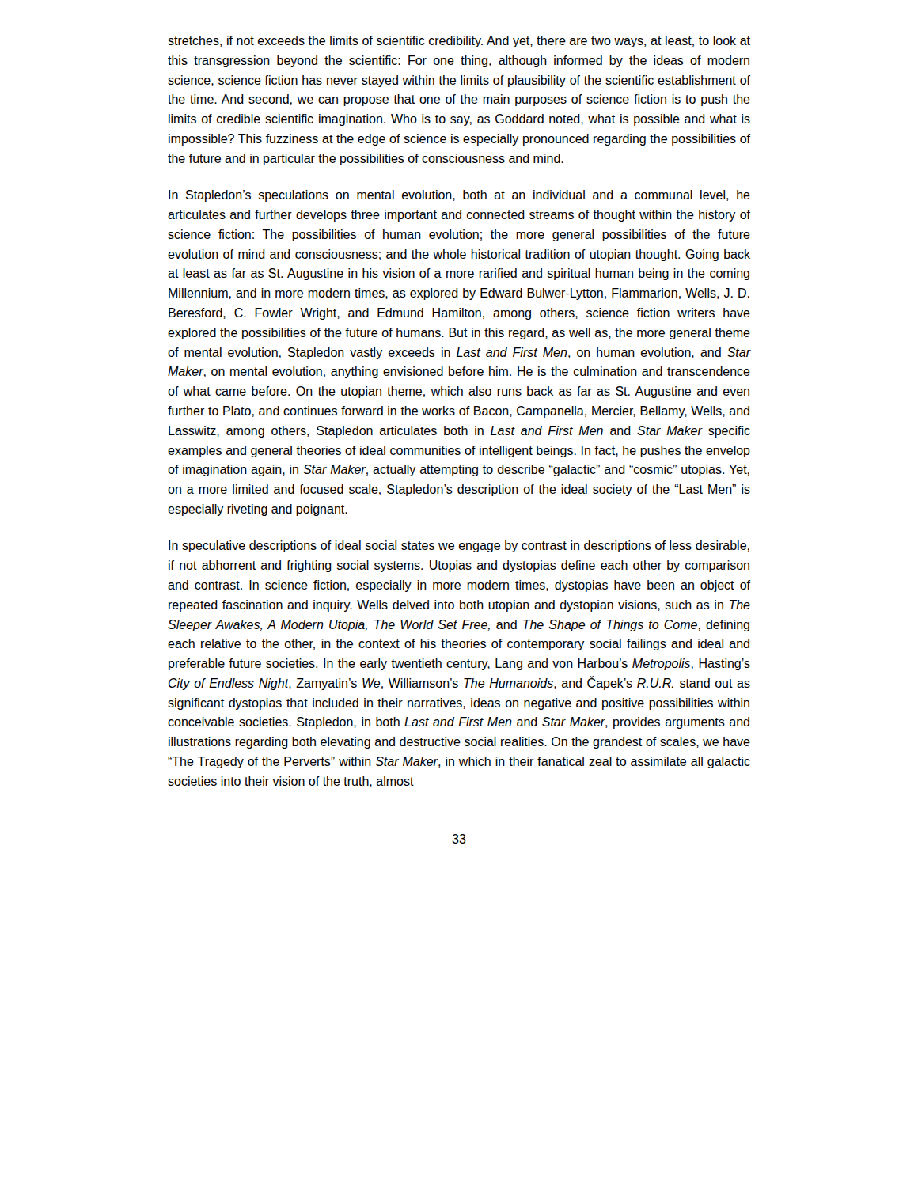stretches, if not exceeds the limits of scientific credibility. And yet, there are two ways, at least, to look at this transgression beyond the scientific: For one thing, although informed by the ideas of modern science, science fiction has never stayed within the limits of plausibility of the scientific establishment of the time. And second, we can propose that one of the main purposes of science fiction is to push the limits of credible scientific imagination. Who is to say, as Goddard noted, what is possible and what is impossible? This fuzziness at the edge of science is especially pronounced regarding the possibilities of the future and in particular the possibilities of consciousness and mind.
In Stapledon’s speculations on mental evolution, both at an individual and a communal level, he articulates and further develops three important and connected streams of thought within the history of science fiction: The possibilities of human evolution; the more general possibilities of the future evolution of mind and consciousness; and the whole historical tradition of utopian thought. Going back at least as far as St. Augustine in his vision of a more rarified and spiritual human being in the coming Millennium, and in more modern times, as explored by Edward Bulwer-Lytton, Flammarion, Wells, J. D. Beresford, C. Fowler Wright, and Edmund Hamilton, among others, science fiction writers have explored the possibilities of the future of humans. But in this regard, as well as, the more general theme of mental evolution, Stapledon vastly exceeds in Last and First Men, on human evolution, and Star Maker, on mental evolution, anything envisioned before him. He is the culmination and transcendence of what came before. On the utopian theme, which also runs back as far as St. Augustine and even further to Plato, and continues forward in the works of Bacon, Campanella, Mercier, Bellamy, Wells, and Lasswitz, among others, Stapledon articulates both in Last and First Men and Star Maker specific examples and general theories of ideal communities of intelligent beings. In fact, he pushes the envelop of imagination again, in Star Maker, actually attempting to describe “galactic” and “cosmic” utopias. Yet, on a more limited and focused scale, Stapledon’s description of the ideal society of the “Last Men” is especially riveting and poignant.
In speculative descriptions of ideal social states we engage by contrast in descriptions of less desirable, if not abhorrent and frighting social systems. Utopias and dystopias define each other by comparison and contrast. In science fiction, especially in more modern times, dystopias have been an object of repeated fascination and inquiry. Wells delved into both utopian and dystopian visions, such as in The Sleeper Awakes, A Modern Utopia, The World Set Free, and The Shape of Things to Come, defining each relative to the other, in the context of his theories of contemporary social failings and ideal and preferable future societies. In the early twentieth century, Lang and von Harbou’s Metropolis, Hasting’s City of Endless Night, Zamyatin’s We, Williamson’s The Humanoids, and Čapek’s R.U.R. stand out as significant dystopias that included in their narratives, ideas on negative and positive possibilities within conceivable societies. Stapledon, in both Last and First Men and Star Maker, provides arguments and illustrations regarding both elevating and destructive social realities. On the grandest of scales, we have “The Tragedy of the Perverts” within Star Maker, in which in their fanatical zeal to assimilate all galactic societies into their vision of the truth, almost
33